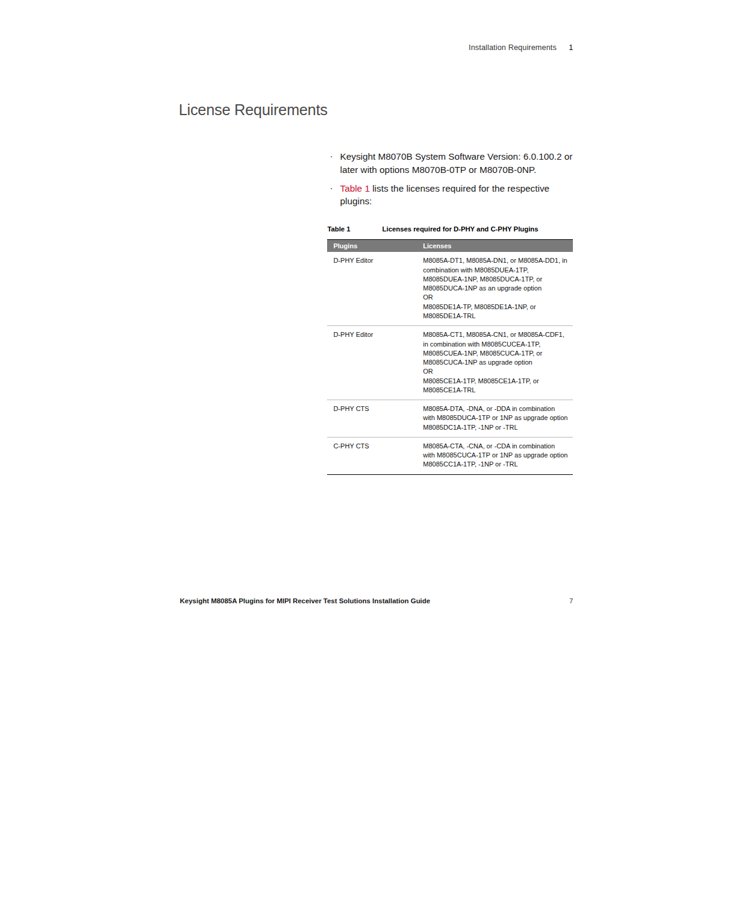Installation Requirements1
License Requirements
Keysight M8070B System Software Version: 6.0.100.2 or later with options M8070B-0TP or M8070B-0NP.
Table 1 lists the licenses required for the respective plugins:
Table 1 Licenses required for D-PHY and C-PHY Plugins
| Plugins | Licenses |
| --- | --- |
| D-PHY Editor | M8085A-DT1, M8085A-DN1, or M8085A-DD1, in combination with M8085DUEA-1TP, M8085DUEA-1NP, M8085DUCA-1TP, or M8085DUCA-1NP as an upgrade option OR M8085DE1A-TP, M8085DE1A-1NP, or M8085DE1A-TRL |
| D-PHY Editor | M8085A-CT1, M8085A-CN1, or M8085A-CDF1, in combination with M8085CUCEA-1TP, M8085CUEA-1NP, M8085CUCA-1TP, or M8085CUCA-1NP as upgrade option OR M8085CE1A-1TP, M8085CE1A-1TP, or M8085CE1A-TRL |
| D-PHY CTS | M8085A-DTA, -DNA, or -DDA in combination with M8085DUCA-1TP or 1NP as upgrade option M8085DC1A-1TP, -1NP or -TRL |
| C-PHY CTS | M8085A-CTA, -CNA, or -CDA in combination with M8085CUCA-1TP or 1NP as upgrade option M8085CC1A-1TP, -1NP or -TRL |
Keysight M8085A Plugins for MIPI Receiver Test Solutions Installation Guide 7